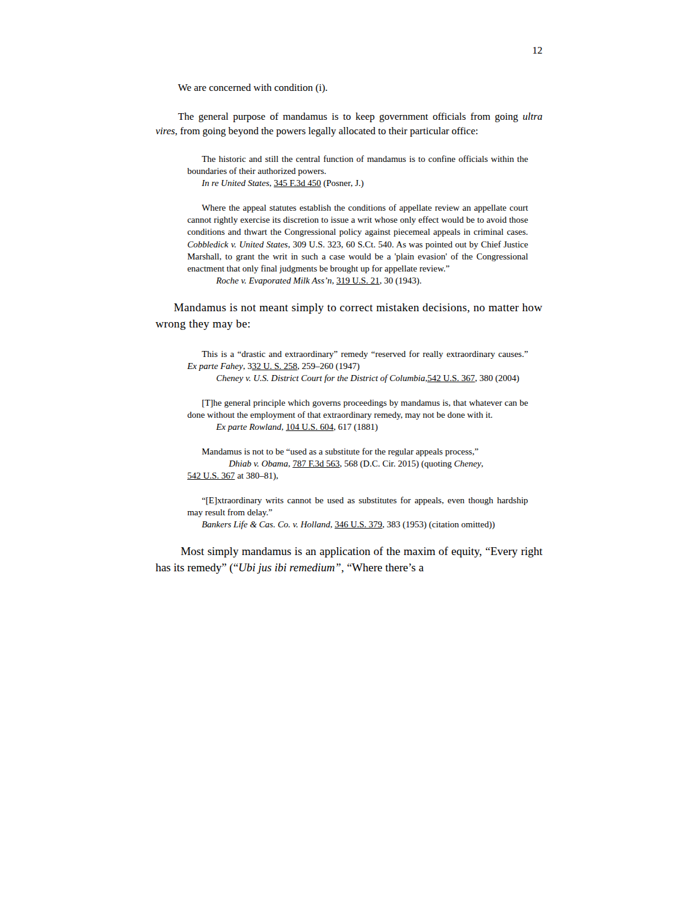12
We are concerned with condition (i).
The general purpose of mandamus is to keep government officials from going ultra vires, from going beyond the powers legally allocated to their particular office:
The historic and still the central function of mandamus is to confine officials within the boundaries of their authorized powers.
In re United States, 345 F.3d 450 (Posner, J.)
Where the appeal statutes establish the conditions of appellate review an appellate court cannot rightly exercise its discretion to issue a writ whose only effect would be to avoid those conditions and thwart the Congressional policy against piecemeal appeals in criminal cases. Cobbledick v. United States, 309 U.S. 323, 60 S.Ct. 540. As was pointed out by Chief Justice Marshall, to grant the writ in such a case would be a 'plain evasion' of the Congressional enactment that only final judgments be brought up for appellate review.”
Roche v. Evaporated Milk Ass’n, 319 U.S. 21, 30 (1943).
Mandamus is not meant simply to correct mistaken decisions, no matter how wrong they may be:
This is a “drastic and extraordinary” remedy “reserved for really extraordinary causes.” Ex parte Fahey, 332 U. S. 258, 259–260 (1947)
Cheney v. U.S. District Court for the District of Columbia, 542 U.S. 367, 380 (2004)
[T]he general principle which governs proceedings by mandamus is, that whatever can be done without the employment of that extraordinary remedy, may not be done with it.
Ex parte Rowland, 104 U.S. 604, 617 (1881)
Mandamus is not to be “used as a substitute for the regular appeals process,”
Dhiab v. Obama, 787 F.3d 563, 568 (D.C. Cir. 2015) (quoting Cheney,
542 U.S. 367 at 380–81),
“[E]xtraordinary writs cannot be used as substitutes for appeals, even though hardship may result from delay.”
Bankers Life & Cas. Co. v. Holland, 346 U.S. 379, 383 (1953) (citation omitted))
Most simply mandamus is an application of the maxim of equity, “Every right has its remedy” (“Ubi jus ibi remedium”, “Where there’s a